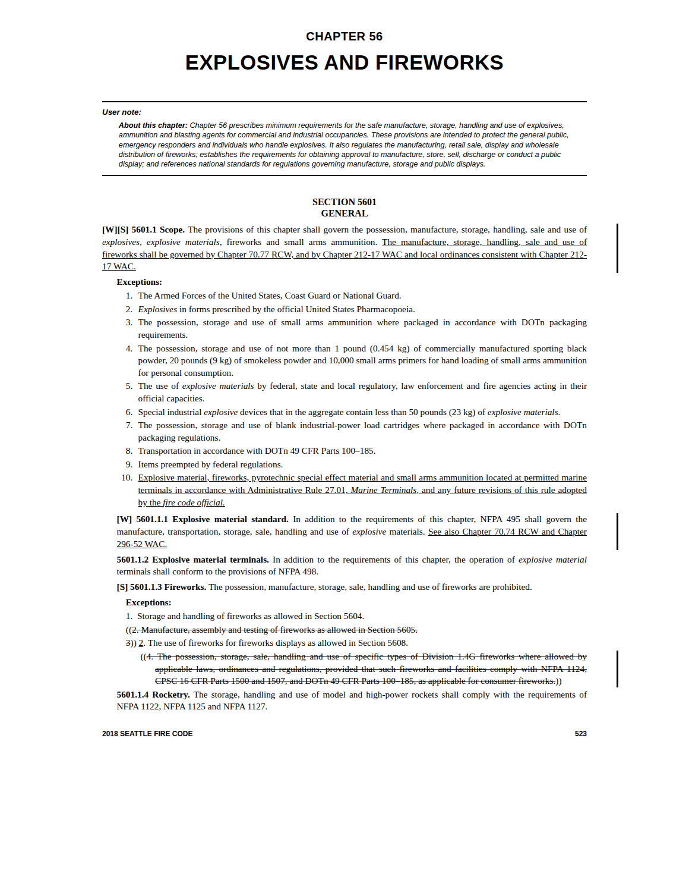CHAPTER 56
EXPLOSIVES AND FIREWORKS
User note:
About this chapter: Chapter 56 prescribes minimum requirements for the safe manufacture, storage, handling and use of explosives, ammunition and blasting agents for commercial and industrial occupancies. These provisions are intended to protect the general public, emergency responders and individuals who handle explosives. It also regulates the manufacturing, retail sale, display and wholesale distribution of fireworks; establishes the requirements for obtaining approval to manufacture, store, sell, discharge or conduct a public display; and references national standards for regulations governing manufacture, storage and public displays.
SECTION 5601
GENERAL
[W][S] 5601.1 Scope. The provisions of this chapter shall govern the possession, manufacture, storage, handling, sale and use of explosives, explosive materials, fireworks and small arms ammunition. The manufacture, storage, handling, sale and use of fireworks shall be governed by Chapter 70.77 RCW, and by Chapter 212-17 WAC and local ordinances consistent with Chapter 212-17 WAC.
Exceptions:
The Armed Forces of the United States, Coast Guard or National Guard.
Explosives in forms prescribed by the official United States Pharmacopoeia.
The possession, storage and use of small arms ammunition where packaged in accordance with DOTn packaging requirements.
The possession, storage and use of not more than 1 pound (0.454 kg) of commercially manufactured sporting black powder, 20 pounds (9 kg) of smokeless powder and 10,000 small arms primers for hand loading of small arms ammunition for personal consumption.
The use of explosive materials by federal, state and local regulatory, law enforcement and fire agencies acting in their official capacities.
Special industrial explosive devices that in the aggregate contain less than 50 pounds (23 kg) of explosive materials.
The possession, storage and use of blank industrial-power load cartridges where packaged in accordance with DOTn packaging regulations.
Transportation in accordance with DOTn 49 CFR Parts 100–185.
Items preempted by federal regulations.
Explosive material, fireworks, pyrotechnic special effect material and small arms ammunition located at permitted marine terminals in accordance with Administrative Rule 27.01, Marine Terminals, and any future revisions of this rule adopted by the fire code official.
[W] 5601.1.1 Explosive material standard. In addition to the requirements of this chapter, NFPA 495 shall govern the manufacture, transportation, storage, sale, handling and use of explosive materials. See also Chapter 70.74 RCW and Chapter 296-52 WAC.
5601.1.2 Explosive material terminals. In addition to the requirements of this chapter, the operation of explosive material terminals shall conform to the provisions of NFPA 498.
[S] 5601.1.3 Fireworks. The possession, manufacture, storage, sale, handling and use of fireworks are prohibited.
Exceptions:
1. Storage and handling of fireworks as allowed in Section 5604.
((2. Manufacture, assembly and testing of fireworks as allowed in Section 5605.
3)) 2. The use of fireworks for fireworks displays as allowed in Section 5608.
((4. The possession, storage, sale, handling and use of specific types of Division 1.4G fireworks where allowed by applicable laws, ordinances and regulations, provided that such fireworks and facilities comply with NFPA 1124, CPSC 16 CFR Parts 1500 and 1507, and DOTn 49 CFR Parts 100–185, as applicable for consumer fireworks.))
5601.1.4 Rocketry. The storage, handling and use of model and high-power rockets shall comply with the requirements of NFPA 1122, NFPA 1125 and NFPA 1127.
2018 SEATTLE FIRE CODE
523